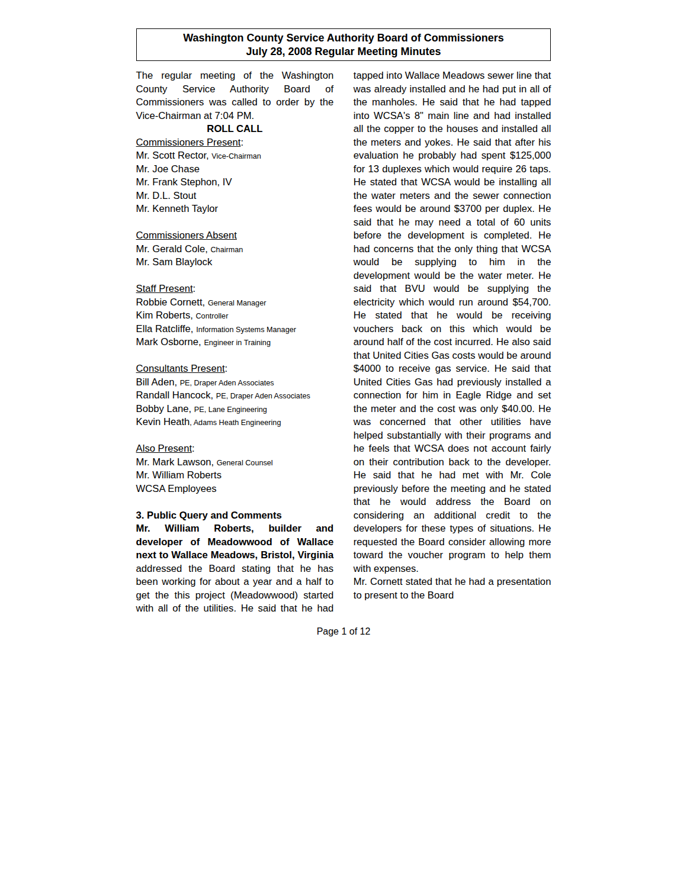Washington County Service Authority Board of Commissioners
July 28, 2008 Regular Meeting Minutes
The regular meeting of the Washington County Service Authority Board of Commissioners was called to order by the Vice-Chairman at 7:04 PM.
ROLL CALL
Commissioners Present:
Mr. Scott Rector, Vice-Chairman
Mr. Joe Chase
Mr. Frank Stephon, IV
Mr. D.L. Stout
Mr. Kenneth Taylor
Commissioners Absent
Mr. Gerald Cole, Chairman
Mr. Sam Blaylock
Staff Present:
Robbie Cornett, General Manager
Kim Roberts, Controller
Ella Ratcliffe, Information Systems Manager
Mark Osborne, Engineer in Training
Consultants Present:
Bill Aden, PE, Draper Aden Associates
Randall Hancock, PE, Draper Aden Associates
Bobby Lane, PE, Lane Engineering
Kevin Heath, Adams Heath Engineering
Also Present:
Mr. Mark Lawson, General Counsel
Mr. William Roberts
WCSA Employees
3. Public Query and Comments
Mr. William Roberts, builder and developer of Meadowwood of Wallace next to Wallace Meadows, Bristol, Virginia addressed the Board stating that he has been working for about a year and a half to get the this project (Meadowwood) started with all of the utilities. He said that he had tapped into Wallace Meadows sewer line that was already installed and he had put in all of the manholes. He said that he had tapped into WCSA's 8" main line and had installed all the copper to the houses and installed all the meters and yokes. He said that after his evaluation he probably had spent $125,000 for 13 duplexes which would require 26 taps. He stated that WCSA would be installing all the water meters and the sewer connection fees would be around $3700 per duplex. He said that he may need a total of 60 units before the development is completed. He had concerns that the only thing that WCSA would be supplying to him in the development would be the water meter. He said that BVU would be supplying the electricity which would run around $54,700. He stated that he would be receiving vouchers back on this which would be around half of the cost incurred. He also said that United Cities Gas costs would be around $4000 to receive gas service. He said that United Cities Gas had previously installed a connection for him in Eagle Ridge and set the meter and the cost was only $40.00. He was concerned that other utilities have helped substantially with their programs and he feels that WCSA does not account fairly on their contribution back to the developer. He said that he had met with Mr. Cole previously before the meeting and he stated that he would address the Board on considering an additional credit to the developers for these types of situations. He requested the Board consider allowing more toward the voucher program to help them with expenses.
Mr. Cornett stated that he had a presentation to present to the Board
Page 1 of 12